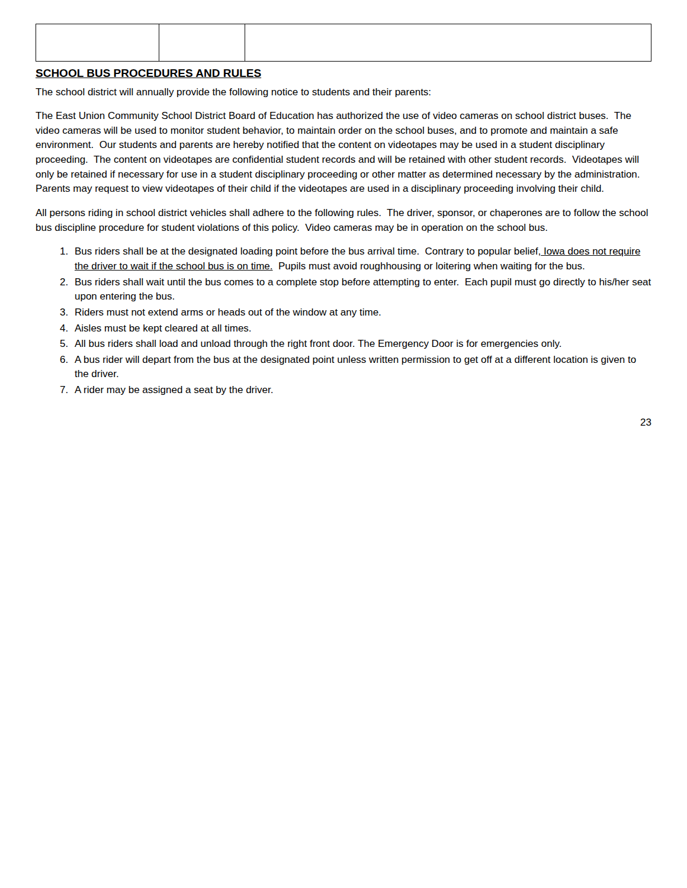SCHOOL BUS PROCEDURES AND RULES
The school district will annually provide the following notice to students and their parents:
The East Union Community School District Board of Education has authorized the use of video cameras on school district buses. The video cameras will be used to monitor student behavior, to maintain order on the school buses, and to promote and maintain a safe environment. Our students and parents are hereby notified that the content on videotapes may be used in a student disciplinary proceeding. The content on videotapes are confidential student records and will be retained with other student records. Videotapes will only be retained if necessary for use in a student disciplinary proceeding or other matter as determined necessary by the administration. Parents may request to view videotapes of their child if the videotapes are used in a disciplinary proceeding involving their child.
All persons riding in school district vehicles shall adhere to the following rules. The driver, sponsor, or chaperones are to follow the school bus discipline procedure for student violations of this policy. Video cameras may be in operation on the school bus.
Bus riders shall be at the designated loading point before the bus arrival time. Contrary to popular belief, Iowa does not require the driver to wait if the school bus is on time. Pupils must avoid roughhousing or loitering when waiting for the bus.
Bus riders shall wait until the bus comes to a complete stop before attempting to enter. Each pupil must go directly to his/her seat upon entering the bus.
Riders must not extend arms or heads out of the window at any time.
Aisles must be kept cleared at all times.
All bus riders shall load and unload through the right front door. The Emergency Door is for emergencies only.
A bus rider will depart from the bus at the designated point unless written permission to get off at a different location is given to the driver.
A rider may be assigned a seat by the driver.
23